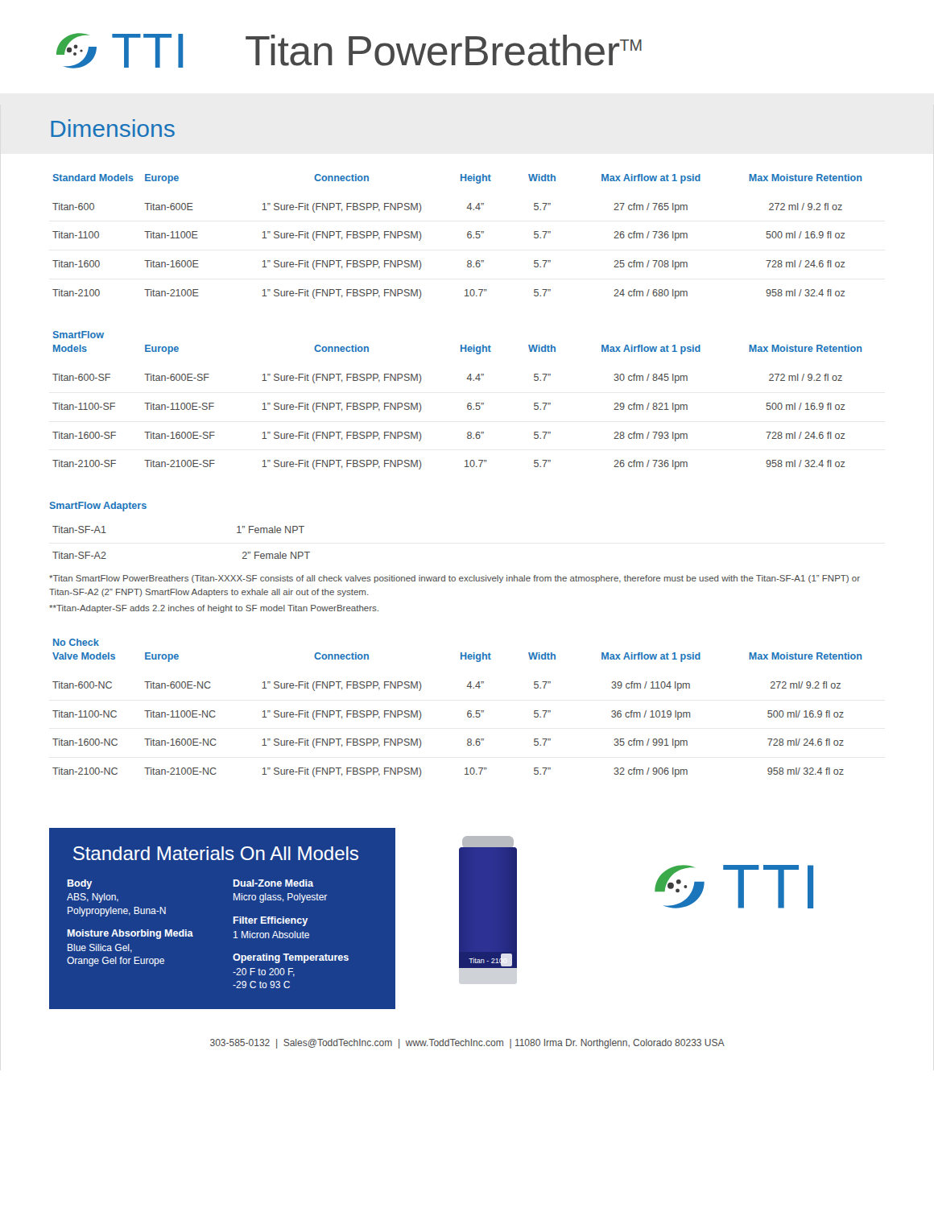TTI
Titan PowerBreatherTM
Dimensions
| Standard Models | Europe | Connection | Height | Width | Max Airflow at 1 psid | Max Moisture Retention |
| --- | --- | --- | --- | --- | --- | --- |
| Titan-600 | Titan-600E | 1” Sure-Fit (FNPT, FBSPP, FNPSM) | 4.4” | 5.7” | 27 cfm / 765 lpm | 272 ml / 9.2 fl oz |
| Titan-1100 | Titan-1100E | 1” Sure-Fit (FNPT, FBSPP, FNPSM) | 6.5” | 5.7” | 26 cfm / 736 lpm | 500 ml / 16.9 fl oz |
| Titan-1600 | Titan-1600E | 1” Sure-Fit (FNPT, FBSPP, FNPSM) | 8.6” | 5.7” | 25 cfm / 708 lpm | 728 ml / 24.6 fl oz |
| Titan-2100 | Titan-2100E | 1” Sure-Fit (FNPT, FBSPP, FNPSM) | 10.7” | 5.7” | 24 cfm / 680 lpm | 958 ml / 32.4 fl oz |
| SmartFlow Models | Europe | Connection | Height | Width | Max Airflow at 1 psid | Max Moisture Retention |
| --- | --- | --- | --- | --- | --- | --- |
| Titan-600-SF | Titan-600E-SF | 1” Sure-Fit (FNPT, FBSPP, FNPSM) | 4.4” | 5.7” | 30 cfm / 845 lpm | 272 ml / 9.2 fl oz |
| Titan-1100-SF | Titan-1100E-SF | 1” Sure-Fit (FNPT, FBSPP, FNPSM) | 6.5” | 5.7” | 29 cfm / 821 lpm | 500 ml / 16.9 fl oz |
| Titan-1600-SF | Titan-1600E-SF | 1” Sure-Fit (FNPT, FBSPP, FNPSM) | 8.6” | 5.7” | 28 cfm / 793 lpm | 728 ml / 24.6 fl oz |
| Titan-2100-SF | Titan-2100E-SF | 1” Sure-Fit (FNPT, FBSPP, FNPSM) | 10.7” | 5.7” | 26 cfm / 736 lpm | 958 ml / 32.4 fl oz |
SmartFlow Adapters
| Titan-SF-A1 | 1” Female NPT | |
| Titan-SF-A2 | 2” Female NPT | |
*Titan SmartFlow PowerBreathers (Titan-XXXX-SF consists of all check valves positioned inward to exclusively inhale from the atmosphere, therefore must be used with the Titan-SF-A1 (1” FNPT) or Titan-SF-A2 (2” FNPT) SmartFlow Adapters to exhale all air out of the system.
**Titan-Adapter-SF adds 2.2 inches of height to SF model Titan PowerBreathers.
| No Check Valve Models | Europe | Connection | Height | Width | Max Airflow at 1 psid | Max Moisture Retention |
| --- | --- | --- | --- | --- | --- | --- |
| Titan-600-NC | Titan-600E-NC | 1” Sure-Fit (FNPT, FBSPP, FNPSM) | 4.4” | 5.7” | 39 cfm / 1104 lpm | 272 ml/ 9.2 fl oz |
| Titan-1100-NC | Titan-1100E-NC | 1” Sure-Fit (FNPT, FBSPP, FNPSM) | 6.5” | 5.7” | 36 cfm / 1019 lpm | 500 ml/ 16.9 fl oz |
| Titan-1600-NC | Titan-1600E-NC | 1” Sure-Fit (FNPT, FBSPP, FNPSM) | 8.6” | 5.7” | 35 cfm / 991 lpm | 728 ml/ 24.6 fl oz |
| Titan-2100-NC | Titan-2100E-NC | 1” Sure-Fit (FNPT, FBSPP, FNPSM) | 10.7” | 5.7” | 32 cfm / 906 lpm | 958 ml/ 32.4 fl oz |
Standard Materials On All Models
Body
ABS, Nylon,
Polypropylene, Buna-N
Moisture Absorbing Media
Blue Silica Gel,
Orange Gel for Europe
Dual-Zone Media
Micro glass, Polyester
Filter Efficiency
1 Micron Absolute
Operating Temperatures
-20 F to 200 F,
-29 C to 93 C
Titan - 2100
TTI
303-585-0132 | Sales@ToddTechInc.com | www.ToddTechInc.com | 11080 Irma Dr. Northglenn, Colorado 80233 USA